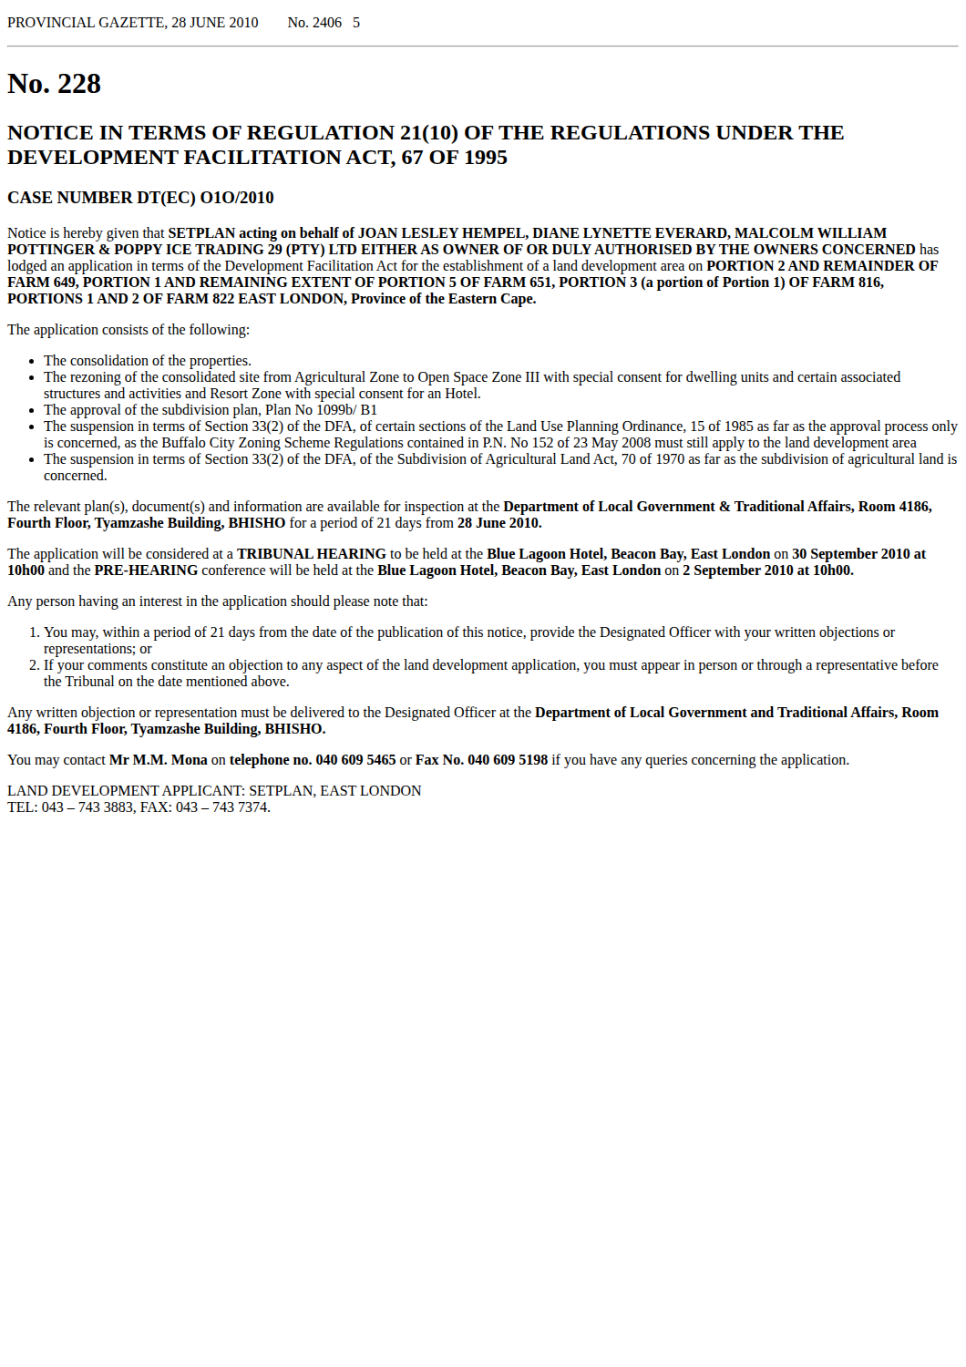PROVINCIAL GAZETTE, 28 JUNE 2010 No. 2406 5
No. 228
NOTICE IN TERMS OF REGULATION 21(10) OF THE REGULATIONS UNDER THE DEVELOPMENT FACILITATION ACT, 67 OF 1995
CASE NUMBER DT(EC) O1O/2010
Notice is hereby given that SETPLAN acting on behalf of JOAN LESLEY HEMPEL, DIANE LYNETTE EVERARD, MALCOLM WILLIAM POTTINGER & POPPY ICE TRADING 29 (PTY) LTD EITHER AS OWNER OF OR DULY AUTHORISED BY THE OWNERS CONCERNED has lodged an application in terms of the Development Facilitation Act for the establishment of a land development area on PORTION 2 AND REMAINDER OF FARM 649, PORTION 1 AND REMAINING EXTENT OF PORTION 5 OF FARM 651, PORTION 3 (a portion of Portion 1) OF FARM 816, PORTIONS 1 AND 2 OF FARM 822 EAST LONDON, Province of the Eastern Cape.
The application consists of the following:
The consolidation of the properties.
The rezoning of the consolidated site from Agricultural Zone to Open Space Zone III with special consent for dwelling units and certain associated structures and activities and Resort Zone with special consent for an Hotel.
The approval of the subdivision plan, Plan No 1099b/ B1
The suspension in terms of Section 33(2) of the DFA, of certain sections of the Land Use Planning Ordinance, 15 of 1985 as far as the approval process only is concerned, as the Buffalo City Zoning Scheme Regulations contained in P.N. No 152 of 23 May 2008 must still apply to the land development area
The suspension in terms of Section 33(2) of the DFA, of the Subdivision of Agricultural Land Act, 70 of 1970 as far as the subdivision of agricultural land is concerned.
The relevant plan(s), document(s) and information are available for inspection at the Department of Local Government & Traditional Affairs, Room 4186, Fourth Floor, Tyamzashe Building, BHISHO for a period of 21 days from 28 June 2010.
The application will be considered at a TRIBUNAL HEARING to be held at the Blue Lagoon Hotel, Beacon Bay, East London on 30 September 2010 at 10h00 and the PRE-HEARING conference will be held at the Blue Lagoon Hotel, Beacon Bay, East London on 2 September 2010 at 10h00.
Any person having an interest in the application should please note that:
You may, within a period of 21 days from the date of the publication of this notice, provide the Designated Officer with your written objections or representations; or
If your comments constitute an objection to any aspect of the land development application, you must appear in person or through a representative before the Tribunal on the date mentioned above.
Any written objection or representation must be delivered to the Designated Officer at the Department of Local Government and Traditional Affairs, Room 4186, Fourth Floor, Tyamzashe Building, BHISHO.
You may contact Mr M.M. Mona on telephone no. 040 609 5465 or Fax No. 040 609 5198 if you have any queries concerning the application.
LAND DEVELOPMENT APPLICANT: SETPLAN, EAST LONDON
TEL: 043 – 743 3883, FAX: 043 – 743 7374.